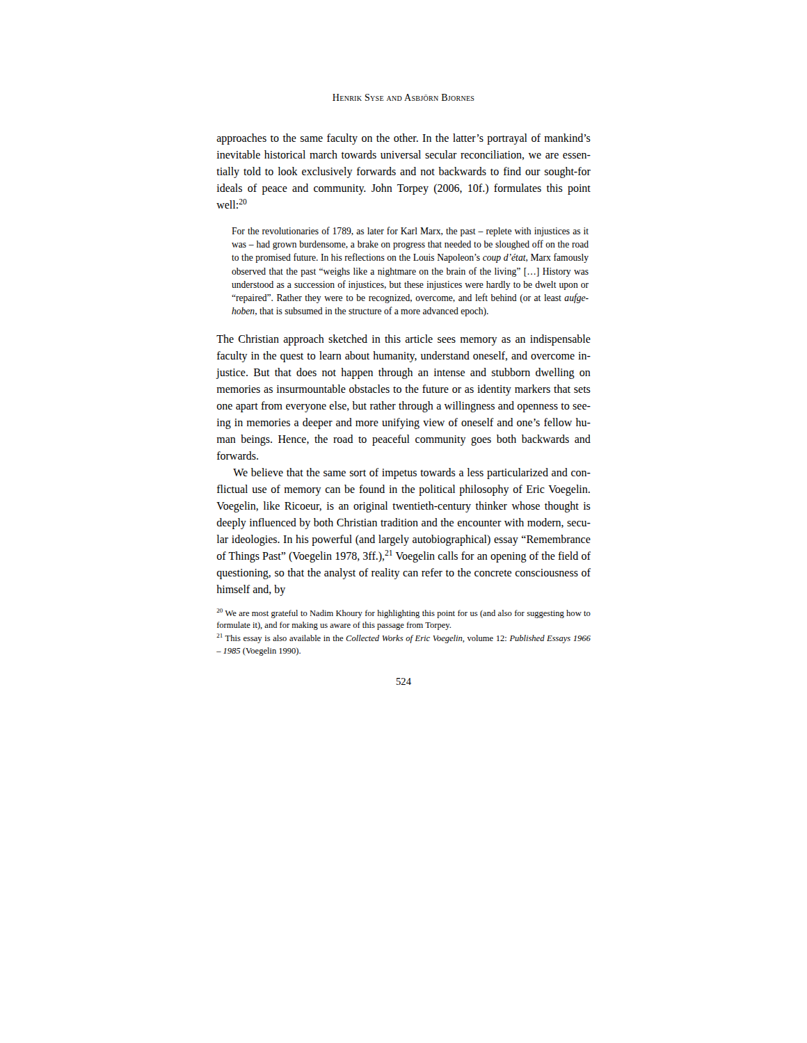Henrik Syse and Asbjörn Bjornes
approaches to the same faculty on the other. In the latter’s portrayal of mankind’s inevitable historical march towards universal secular reconciliation, we are essentially told to look exclusively forwards and not backwards to find our sought-for ideals of peace and community. John Torpey (2006, 10f.) formulates this point well:20
For the revolutionaries of 1789, as later for Karl Marx, the past – replete with injustices as it was – had grown burdensome, a brake on progress that needed to be sloughed off on the road to the promised future. In his reflections on the Louis Napoleon’s coup d’état, Marx famously observed that the past “weighs like a nightmare on the brain of the living” […] History was understood as a succession of injustices, but these injustices were hardly to be dwelt upon or “repaired”. Rather they were to be recognized, overcome, and left behind (or at least aufgehoben, that is subsumed in the structure of a more advanced epoch).
The Christian approach sketched in this article sees memory as an indispensable faculty in the quest to learn about humanity, understand oneself, and overcome injustice. But that does not happen through an intense and stubborn dwelling on memories as insurmountable obstacles to the future or as identity markers that sets one apart from everyone else, but rather through a willingness and openness to seeing in memories a deeper and more unifying view of oneself and one’s fellow human beings. Hence, the road to peaceful community goes both backwards and forwards.
We believe that the same sort of impetus towards a less particularized and conflictual use of memory can be found in the political philosophy of Eric Voegelin. Voegelin, like Ricoeur, is an original twentieth-century thinker whose thought is deeply influenced by both Christian tradition and the encounter with modern, secular ideologies. In his powerful (and largely autobiographical) essay “Remembrance of Things Past” (Voegelin 1978, 3ff.),21 Voegelin calls for an opening of the field of questioning, so that the analyst of reality can refer to the concrete consciousness of himself and, by
20 We are most grateful to Nadim Khoury for highlighting this point for us (and also for suggesting how to formulate it), and for making us aware of this passage from Torpey.
21 This essay is also available in the Collected Works of Eric Voegelin, volume 12: Published Essays 1966 – 1985 (Voegelin 1990).
524